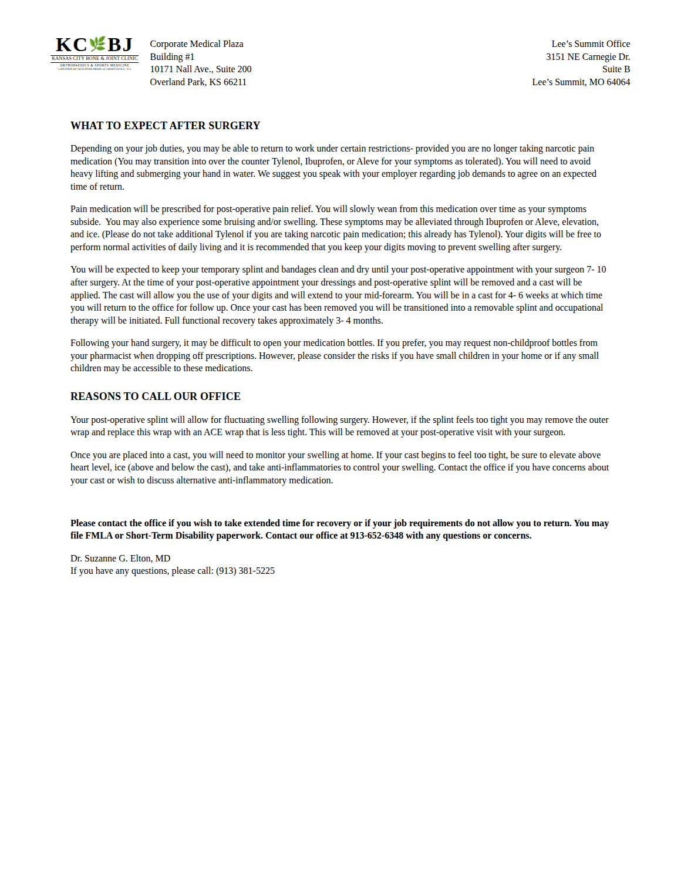KC🌿BJ
Kansas City Bone & Joint Clinic
Orthopaedics & Sports Medicine
A Division of Signature Medical Group of K.C., P.A.
Corporate Medical Plaza
Building #1
10171 Nall Ave., Suite 200
Overland Park, KS 66211
Lee’s Summit Office
3151 NE Carnegie Dr.
Suite B
Lee’s Summit, MO 64064
WHAT TO EXPECT AFTER SURGERY
Depending on your job duties, you may be able to return to work under certain restrictions- provided you are no longer taking narcotic pain medication (You may transition into over the counter Tylenol, Ibuprofen, or Aleve for your symptoms as tolerated). You will need to avoid heavy lifting and submerging your hand in water. We suggest you speak with your employer regarding job demands to agree on an expected time of return.
Pain medication will be prescribed for post-operative pain relief. You will slowly wean from this medication over time as your symptoms subside. You may also experience some bruising and/or swelling. These symptoms may be alleviated through Ibuprofen or Aleve, elevation, and ice. (Please do not take additional Tylenol if you are taking narcotic pain medication; this already has Tylenol). Your digits will be free to perform normal activities of daily living and it is recommended that you keep your digits moving to prevent swelling after surgery.
You will be expected to keep your temporary splint and bandages clean and dry until your post-operative appointment with your surgeon 7- 10 after surgery. At the time of your post-operative appointment your dressings and post-operative splint will be removed and a cast will be applied. The cast will allow you the use of your digits and will extend to your mid-forearm. You will be in a cast for 4- 6 weeks at which time you will return to the office for follow up. Once your cast has been removed you will be transitioned into a removable splint and occupational therapy will be initiated. Full functional recovery takes approximately 3- 4 months.
Following your hand surgery, it may be difficult to open your medication bottles. If you prefer, you may request non-childproof bottles from your pharmacist when dropping off prescriptions. However, please consider the risks if you have small children in your home or if any small children may be accessible to these medications.
REASONS TO CALL OUR OFFICE
Your post-operative splint will allow for fluctuating swelling following surgery. However, if the splint feels too tight you may remove the outer wrap and replace this wrap with an ACE wrap that is less tight. This will be removed at your post-operative visit with your surgeon.
Once you are placed into a cast, you will need to monitor your swelling at home. If your cast begins to feel too tight, be sure to elevate above heart level, ice (above and below the cast), and take anti-inflammatories to control your swelling. Contact the office if you have concerns about your cast or wish to discuss alternative anti-inflammatory medication.
Please contact the office if you wish to take extended time for recovery or if your job requirements do not allow you to return. You may file FMLA or Short-Term Disability paperwork. Contact our office at 913-652-6348 with any questions or concerns.
Dr. Suzanne G. Elton, MD
If you have any questions, please call: (913) 381-5225